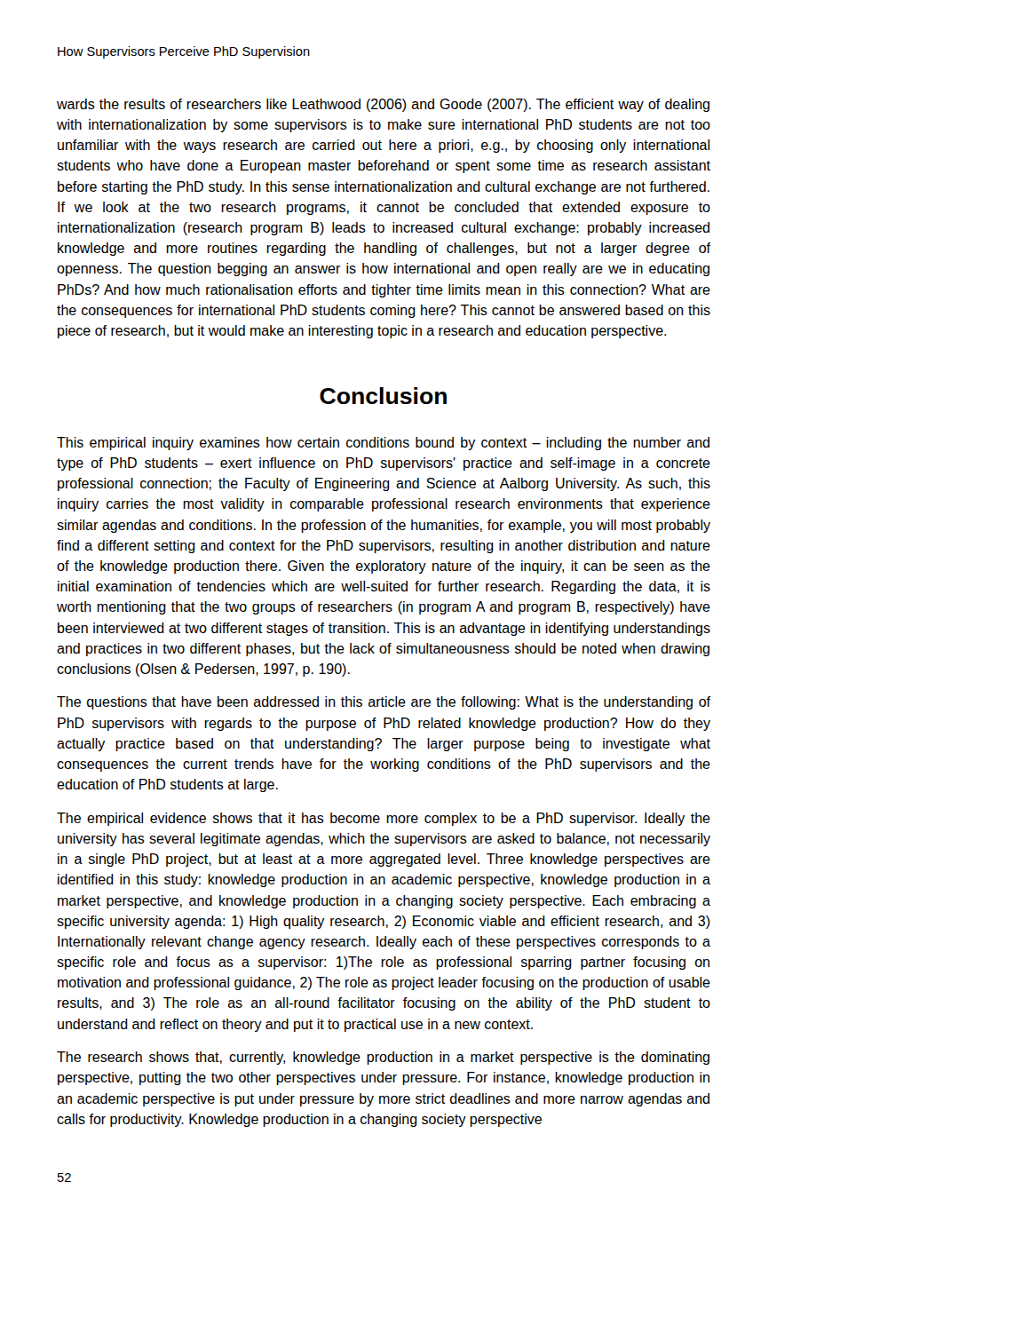How Supervisors Perceive PhD Supervision
wards the results of researchers like Leathwood (2006) and Goode (2007). The efficient way of dealing with internationalization by some supervisors is to make sure international PhD students are not too unfamiliar with the ways research are carried out here a priori, e.g., by choosing only international students who have done a European master beforehand or spent some time as research assistant before starting the PhD study. In this sense internationalization and cultural exchange are not furthered. If we look at the two research programs, it cannot be concluded that extended exposure to internationalization (research program B) leads to increased cultural exchange: probably increased knowledge and more routines regarding the handling of challenges, but not a larger degree of openness. The question begging an answer is how international and open really are we in educating PhDs? And how much rationalisation efforts and tighter time limits mean in this connection? What are the consequences for international PhD students coming here? This cannot be answered based on this piece of research, but it would make an interesting topic in a research and education perspective.
Conclusion
This empirical inquiry examines how certain conditions bound by context – including the number and type of PhD students – exert influence on PhD supervisors' practice and self-image in a concrete professional connection; the Faculty of Engineering and Science at Aalborg University. As such, this inquiry carries the most validity in comparable professional research environments that experience similar agendas and conditions. In the profession of the humanities, for example, you will most probably find a different setting and context for the PhD supervisors, resulting in another distribution and nature of the knowledge production there. Given the exploratory nature of the inquiry, it can be seen as the initial examination of tendencies which are well-suited for further research. Regarding the data, it is worth mentioning that the two groups of researchers (in program A and program B, respectively) have been interviewed at two different stages of transition. This is an advantage in identifying understandings and practices in two different phases, but the lack of simultaneousness should be noted when drawing conclusions (Olsen & Pedersen, 1997, p. 190).
The questions that have been addressed in this article are the following: What is the understanding of PhD supervisors with regards to the purpose of PhD related knowledge production? How do they actually practice based on that understanding? The larger purpose being to investigate what consequences the current trends have for the working conditions of the PhD supervisors and the education of PhD students at large.
The empirical evidence shows that it has become more complex to be a PhD supervisor. Ideally the university has several legitimate agendas, which the supervisors are asked to balance, not necessarily in a single PhD project, but at least at a more aggregated level. Three knowledge perspectives are identified in this study: knowledge production in an academic perspective, knowledge production in a market perspective, and knowledge production in a changing society perspective. Each embracing a specific university agenda: 1) High quality research, 2) Economic viable and efficient research, and 3) Internationally relevant change agency research. Ideally each of these perspectives corresponds to a specific role and focus as a supervisor: 1)The role as professional sparring partner focusing on motivation and professional guidance, 2) The role as project leader focusing on the production of usable results, and 3) The role as an all-round facilitator focusing on the ability of the PhD student to understand and reflect on theory and put it to practical use in a new context.
The research shows that, currently, knowledge production in a market perspective is the dominating perspective, putting the two other perspectives under pressure. For instance, knowledge production in an academic perspective is put under pressure by more strict deadlines and more narrow agendas and calls for productivity. Knowledge production in a changing society perspective
52